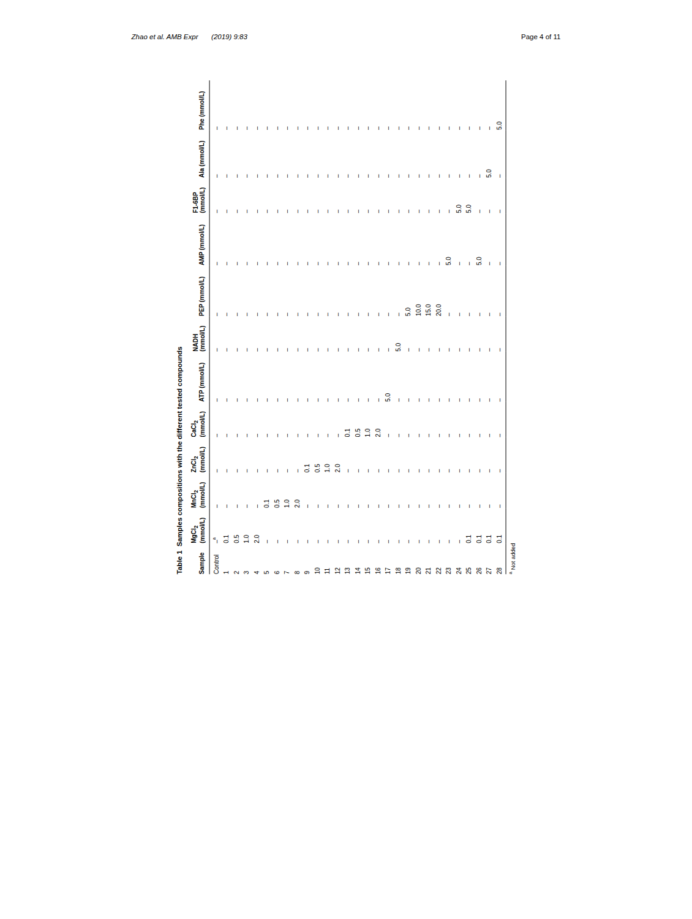Zhao et al. AMB Expr (2019) 9:83
Page 4 of 11
Table 1 Samples compositions with the different tested compounds
| Sample | MgCl 2 (mmol/L) | MnCl 2 (mmol/L) | ZnCl 2 (mmol/L) | CaCl 2 (mmol/L) | ATP (mmol/L) | NADH (mmol/L) | PEP (mmol/L) | AMP (mmol/L) | F1-6BP (mmol/L) | Ala (mmol/L) | Phe (mmol/L) |
| --- | --- | --- | --- | --- | --- | --- | --- | --- | --- | --- | --- |
| Control | – a | – | – | – | – | – | – | – | – | – | – |
| 1 | 0.1 | – | – | – | – | – | – | – | – | – | – |
| 2 | 0.5 | – | – | – | – | – | – | – | – | – | – |
| 3 | 1.0 | – | – | – | – | – | – | – | – | – | – |
| 4 | 2.0 | – | – | – | – | – | – | – | – | – | – |
| 5 | – | 0.1 | – | – | – | – | – | – | – | – | – |
| 6 | – | 0.5 | – | – | – | – | – | – | – | – | – |
| 7 | – | 1.0 | – | – | – | – | – | – | – | – | – |
| 8 | – | 2.0 | – | – | – | – | – | – | – | – | – |
| 9 | – | – | 0.1 | – | – | – | – | – | – | – | – |
| 10 | – | – | 0.5 | – | – | – | – | – | – | – | – |
| 11 | – | – | 1.0 | – | – | – | – | – | – | – | – |
| 12 | – | – | 2.0 | – | – | – | – | – | – | – | – |
| 13 | – | – | – | 0.1 | – | – | – | – | – | – | – |
| 14 | – | – | – | 0.5 | – | – | – | – | – | – | – |
| 15 | – | – | – | 1.0 | – | – | – | – | – | – | – |
| 16 | – | – | – | 2.0 | – | – | – | – | – | – | – |
| 17 | – | – | – | – | 5.0 | – | – | – | – | – | – |
| 18 | – | – | – | – | – | 5.0 | – | – | – | – | – |
| 19 | – | – | – | – | – | – | 5.0 | – | – | – | – |
| 20 | – | – | – | – | – | – | 10.0 | – | – | – | – |
| 21 | – | – | – | – | – | – | 15.0 | – | – | – | – |
| 22 | – | – | – | – | – | – | 20.0 | – | – | – | – |
| 23 | – | – | – | – | – | – | – | 5.0 | – | – | – |
| 24 | – | – | – | – | – | – | – | – | 5.0 | – | – |
| 25 | 0.1 | – | – | – | – | – | – | – | 5.0 | – | – |
| 26 | 0.1 | – | – | – | – | – | – | 5.0 | – | – | – |
| 27 | 0.1 | – | – | – | – | – | – | – | – | 5.0 | – |
| 28 | 0.1 | – | – | – | – | – | – | – | – | – | 5.0 |
a Not added